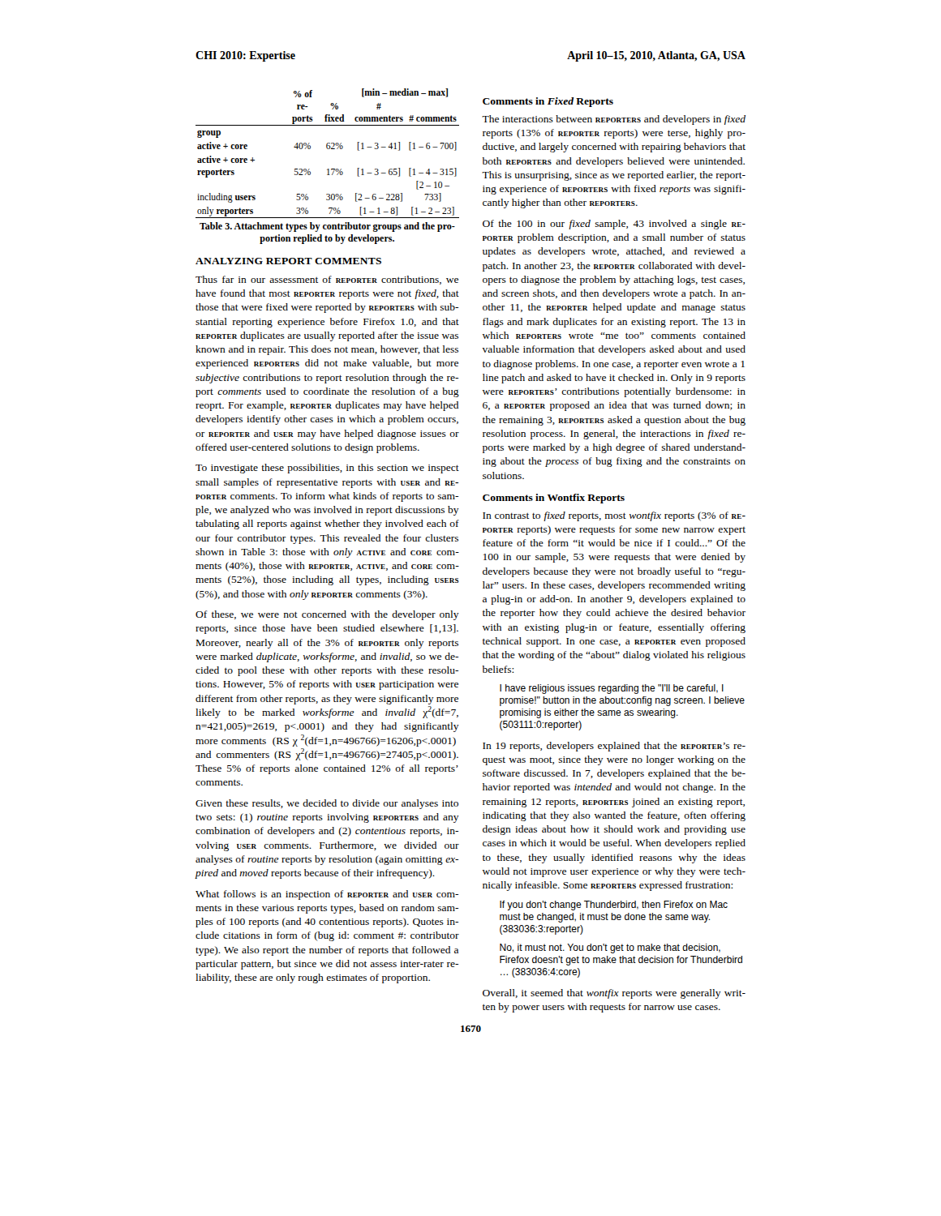CHI 2010: Expertise
April 10–15, 2010, Atlanta, GA, USA
| | % of reports | % fixed | [min – median – max] |
| --- | --- | --- | --- |
| # commenters | # comments |
| group | | | | |
| active + core | 40% | 62% | [1 – 3 – 41] | [1 – 6 – 700] |
| active + core + reporters | 52% | 17% | [1 – 3 – 65] | [1 – 4 – 315] |
| including users | 5% | 30% | [2 – 6 – 228] | [2 – 10 – 733] |
| only reporters | 3% | 7% | [1 – 1 – 8] | [1 – 2 – 23] |
Table 3. Attachment types by contributor groups and the proportion replied to by developers.
Analyzing Report Comments
Thus far in our assessment of reporter contributions, we have found that most reporter reports were not fixed, that those that were fixed were reported by reporters with substantial reporting experience before Firefox 1.0, and that reporter duplicates are usually reported after the issue was known and in repair. This does not mean, however, that less experienced reporters did not make valuable, but more subjective contributions to report resolution through the report comments used to coordinate the resolution of a bug reoprt. For example, reporter duplicates may have helped developers identify other cases in which a problem occurs, or reporter and user may have helped diagnose issues or offered user-centered solutions to design problems.
To investigate these possibilities, in this section we inspect small samples of representative reports with user and reporter comments. To inform what kinds of reports to sample, we analyzed who was involved in report discussions by tabulating all reports against whether they involved each of our four contributor types. This revealed the four clusters shown in Table 3: those with only active and core comments (40%), those with reporter, active, and core comments (52%), those including all types, including users (5%), and those with only reporter comments (3%).
Of these, we were not concerned with the developer only reports, since those have been studied elsewhere [1,13]. Moreover, nearly all of the 3% of reporter only reports were marked duplicate, worksforme, and invalid, so we decided to pool these with other reports with these resolutions. However, 5% of reports with user participation were different from other reports, as they were significantly more likely to be marked worksforme and invalid χ2(df=7, n=421,005)=2619, p<.0001) and they had significantly more comments (RS χ 2(df=1,n=496766)=16206,p<.0001) and commenters (RS χ2(df=1,n=496766)=27405,p<.0001). These 5% of reports alone contained 12% of all reports’ comments.
Given these results, we decided to divide our analyses into two sets: (1) routine reports involving reporters and any combination of developers and (2) contentious reports, involving user comments. Furthermore, we divided our analyses of routine reports by resolution (again omitting expired and moved reports because of their infrequency).
What follows is an inspection of reporter and user comments in these various reports types, based on random samples of 100 reports (and 40 contentious reports). Quotes include citations in form of (bug id: comment #: contributor type). We also report the number of reports that followed a particular pattern, but since we did not assess inter-rater reliability, these are only rough estimates of proportion.
Comments in Fixed Reports
The interactions between reporters and developers in fixed reports (13% of reporter reports) were terse, highly productive, and largely concerned with repairing behaviors that both reporters and developers believed were unintended. This is unsurprising, since as we reported earlier, the reporting experience of reporters with fixed reports was significantly higher than other reporters.
Of the 100 in our fixed sample, 43 involved a single reporter problem description, and a small number of status updates as developers wrote, attached, and reviewed a patch. In another 23, the reporter collaborated with developers to diagnose the problem by attaching logs, test cases, and screen shots, and then developers wrote a patch. In another 11, the reporter helped update and manage status flags and mark duplicates for an existing report. The 13 in which reporters wrote “me too” comments contained valuable information that developers asked about and used to diagnose problems. In one case, a reporter even wrote a 1 line patch and asked to have it checked in. Only in 9 reports were reporters’ contributions potentially burdensome: in 6, a reporter proposed an idea that was turned down; in the remaining 3, reporters asked a question about the bug resolution process. In general, the interactions in fixed reports were marked by a high degree of shared understanding about the process of bug fixing and the constraints on solutions.
Comments in Wontfix Reports
In contrast to fixed reports, most wontfix reports (3% of reporter reports) were requests for some new narrow expert feature of the form “it would be nice if I could...” Of the 100 in our sample, 53 were requests that were denied by developers because they were not broadly useful to “regular” users. In these cases, developers recommended writing a plug-in or add-on. In another 9, developers explained to the reporter how they could achieve the desired behavior with an existing plug-in or feature, essentially offering technical support. In one case, a reporter even proposed that the wording of the “about” dialog violated his religious beliefs:
I have religious issues regarding the "I'll be careful, I promise!" button in the about:config nag screen. I believe promising is either the same as swearing. (503111:0:reporter)
In 19 reports, developers explained that the reporter’s request was moot, since they were no longer working on the software discussed. In 7, developers explained that the behavior reported was intended and would not change. In the remaining 12 reports, reporters joined an existing report, indicating that they also wanted the feature, often offering design ideas about how it should work and providing use cases in which it would be useful. When developers replied to these, they usually identified reasons why the ideas would not improve user experience or why they were technically infeasible. Some reporters expressed frustration:
If you don't change Thunderbird, then Firefox on Mac must be changed, it must be done the same way. (383036:3:reporter)
No, it must not. You don't get to make that decision, Firefox doesn't get to make that decision for Thunderbird … (383036:4:core)
Overall, it seemed that wontfix reports were generally written by power users with requests for narrow use cases.
1670